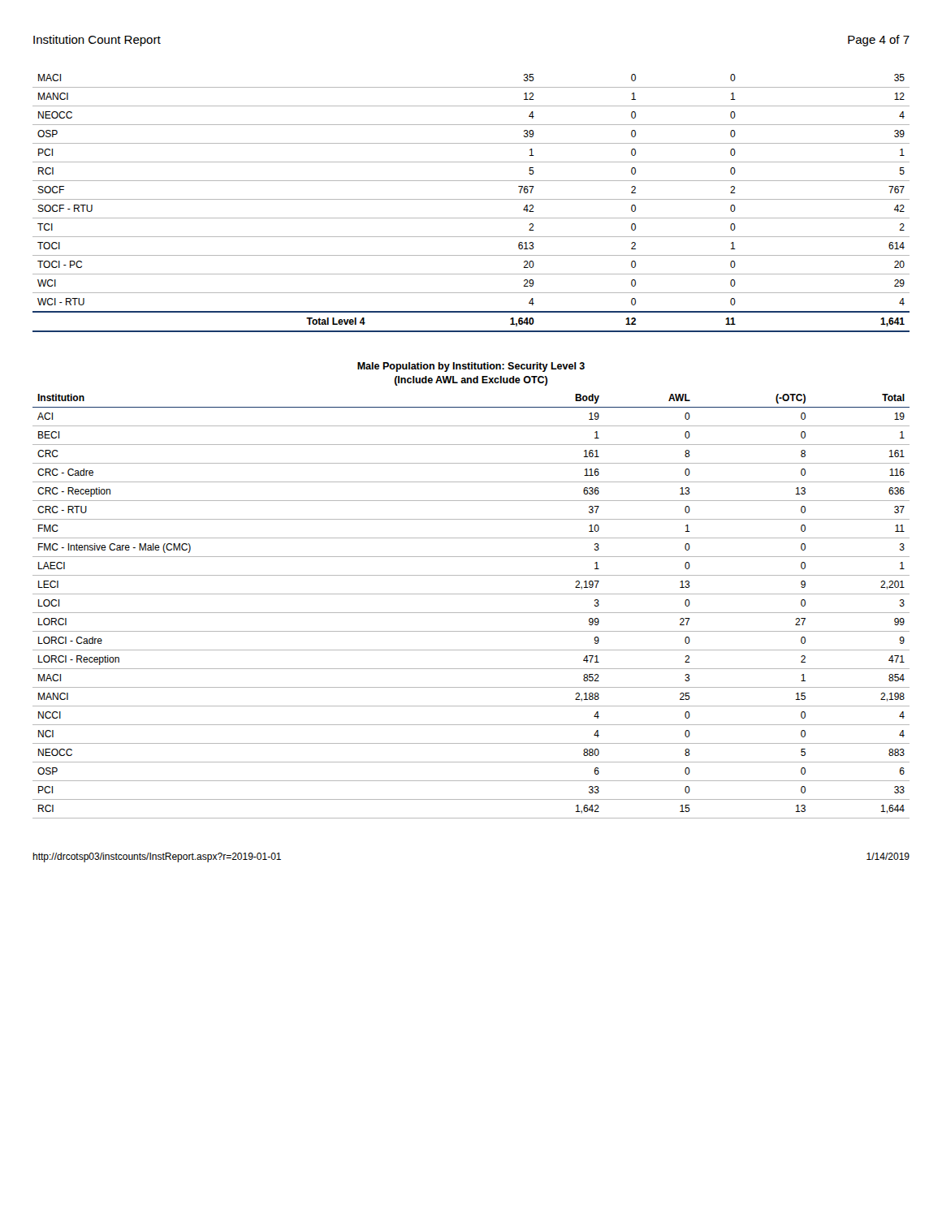Institution Count Report
Page 4 of 7
| MACI | 35 | 0 | 0 | 35 |
| MANCI | 12 | 1 | 1 | 12 |
| NEOCC | 4 | 0 | 0 | 4 |
| OSP | 39 | 0 | 0 | 39 |
| PCI | 1 | 0 | 0 | 1 |
| RCI | 5 | 0 | 0 | 5 |
| SOCF | 767 | 2 | 2 | 767 |
| SOCF - RTU | 42 | 0 | 0 | 42 |
| TCI | 2 | 0 | 0 | 2 |
| TOCI | 613 | 2 | 1 | 614 |
| TOCI - PC | 20 | 0 | 0 | 20 |
| WCI | 29 | 0 | 0 | 29 |
| WCI - RTU | 4 | 0 | 0 | 4 |
| Total Level 4 | 1,640 | 12 | 11 | 1,641 |
Male Population by Institution: Security Level 3
(Include AWL and Exclude OTC)
| Institution | Body | AWL | (-OTC) | Total |
| --- | --- | --- | --- | --- |
| ACI | 19 | 0 | 0 | 19 |
| BECI | 1 | 0 | 0 | 1 |
| CRC | 161 | 8 | 8 | 161 |
| CRC - Cadre | 116 | 0 | 0 | 116 |
| CRC - Reception | 636 | 13 | 13 | 636 |
| CRC - RTU | 37 | 0 | 0 | 37 |
| FMC | 10 | 1 | 0 | 11 |
| FMC - Intensive Care - Male (CMC) | 3 | 0 | 0 | 3 |
| LAECI | 1 | 0 | 0 | 1 |
| LECI | 2,197 | 13 | 9 | 2,201 |
| LOCI | 3 | 0 | 0 | 3 |
| LORCI | 99 | 27 | 27 | 99 |
| LORCI - Cadre | 9 | 0 | 0 | 9 |
| LORCI - Reception | 471 | 2 | 2 | 471 |
| MACI | 852 | 3 | 1 | 854 |
| MANCI | 2,188 | 25 | 15 | 2,198 |
| NCCI | 4 | 0 | 0 | 4 |
| NCI | 4 | 0 | 0 | 4 |
| NEOCC | 880 | 8 | 5 | 883 |
| OSP | 6 | 0 | 0 | 6 |
| PCI | 33 | 0 | 0 | 33 |
| RCI | 1,642 | 15 | 13 | 1,644 |
http://drcotsp03/instcounts/InstReport.aspx?r=2019-01-01
1/14/2019